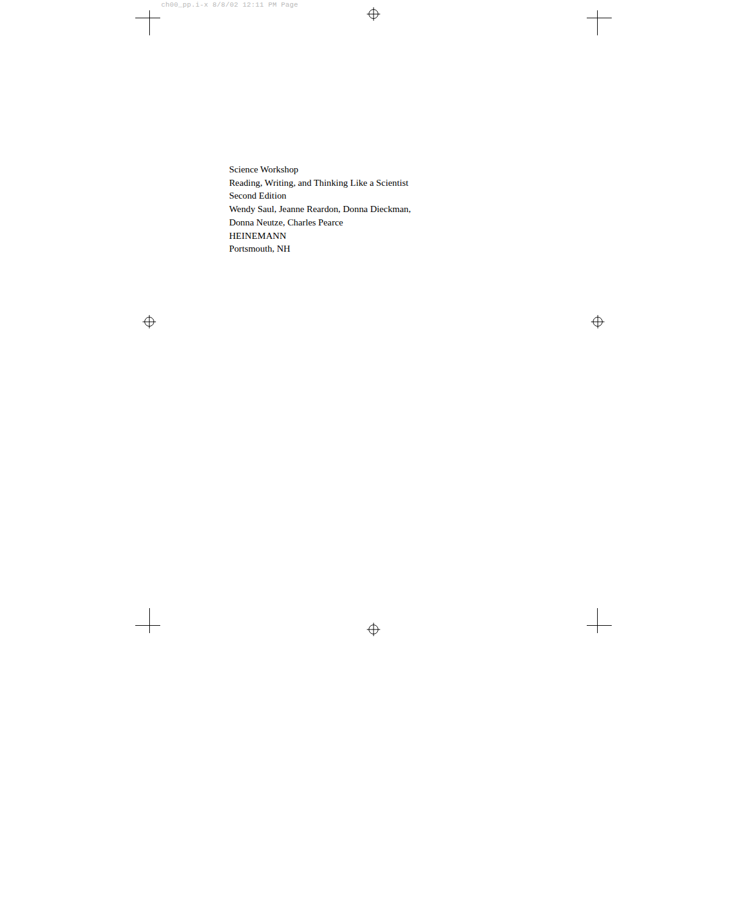ch00_pp.i-x 8/8/02 12:11 PM Page
Science Workshop
Reading, Writing, and Thinking Like a Scientist
Second Edition
Wendy Saul, Jeanne Reardon, Donna Dieckman,
Donna Neutze, Charles Pearce
HEINEMANN
Portsmouth, NH